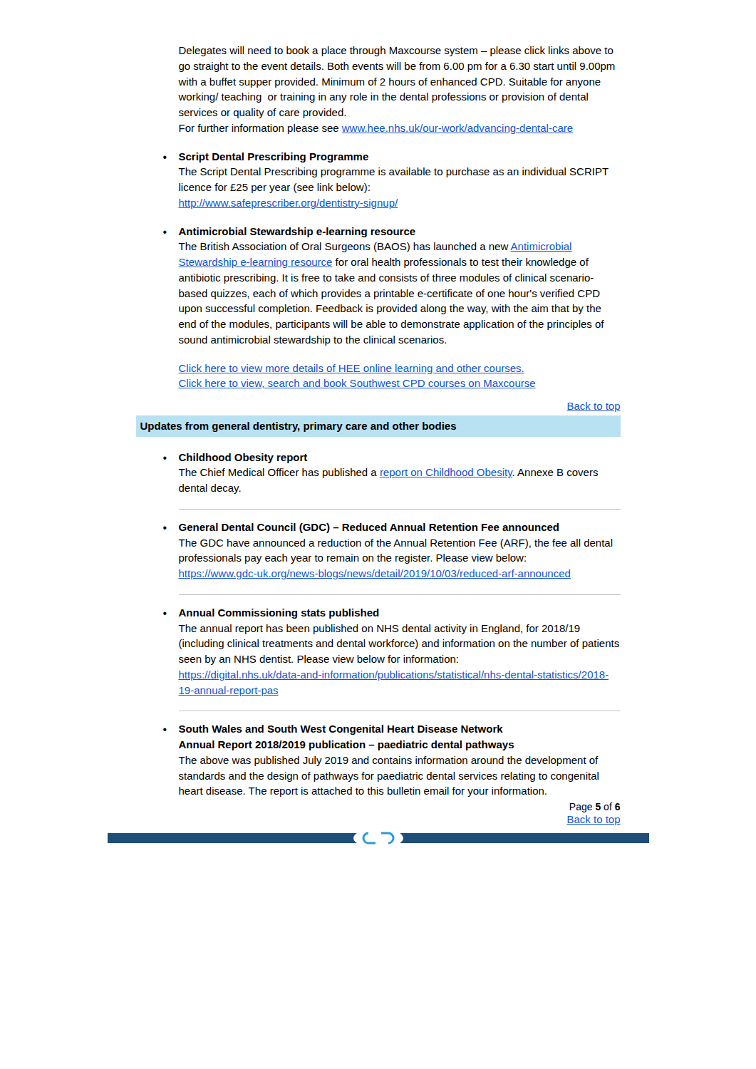Delegates will need to book a place through Maxcourse system – please click links above to go straight to the event details. Both events will be from 6.00 pm for a 6.30 start until 9.00pm with a buffet supper provided. Minimum of 2 hours of enhanced CPD. Suitable for anyone working/ teaching or training in any role in the dental professions or provision of dental services or quality of care provided.
For further information please see www.hee.nhs.uk/our-work/advancing-dental-care
Script Dental Prescribing Programme
The Script Dental Prescribing programme is available to purchase as an individual SCRIPT licence for £25 per year (see link below):
http://www.safeprescriber.org/dentistry-signup/
Antimicrobial Stewardship e-learning resource
The British Association of Oral Surgeons (BAOS) has launched a new Antimicrobial Stewardship e-learning resource for oral health professionals to test their knowledge of antibiotic prescribing. It is free to take and consists of three modules of clinical scenario-based quizzes, each of which provides a printable e-certificate of one hour's verified CPD upon successful completion. Feedback is provided along the way, with the aim that by the end of the modules, participants will be able to demonstrate application of the principles of sound antimicrobial stewardship to the clinical scenarios.
Click here to view more details of HEE online learning and other courses. Click here to view, search and book Southwest CPD courses on Maxcourse
Back to top
Updates from general dentistry, primary care and other bodies
Childhood Obesity report
The Chief Medical Officer has published a report on Childhood Obesity. Annexe B covers dental decay.
General Dental Council (GDC) – Reduced Annual Retention Fee announced
The GDC have announced a reduction of the Annual Retention Fee (ARF), the fee all dental professionals pay each year to remain on the register. Please view below:
https://www.gdc-uk.org/news-blogs/news/detail/2019/10/03/reduced-arf-announced
Annual Commissioning stats published
The annual report has been published on NHS dental activity in England, for 2018/19 (including clinical treatments and dental workforce) and information on the number of patients seen by an NHS dentist. Please view below for information:
https://digital.nhs.uk/data-and-information/publications/statistical/nhs-dental-statistics/2018-19-annual-report-pas
South Wales and South West Congenital Heart Disease Network
Annual Report 2018/2019 publication – paediatric dental pathways
The above was published July 2019 and contains information around the development of standards and the design of pathways for paediatric dental services relating to congenital heart disease. The report is attached to this bulletin email for your information.
Back to top
Page 5 of 6